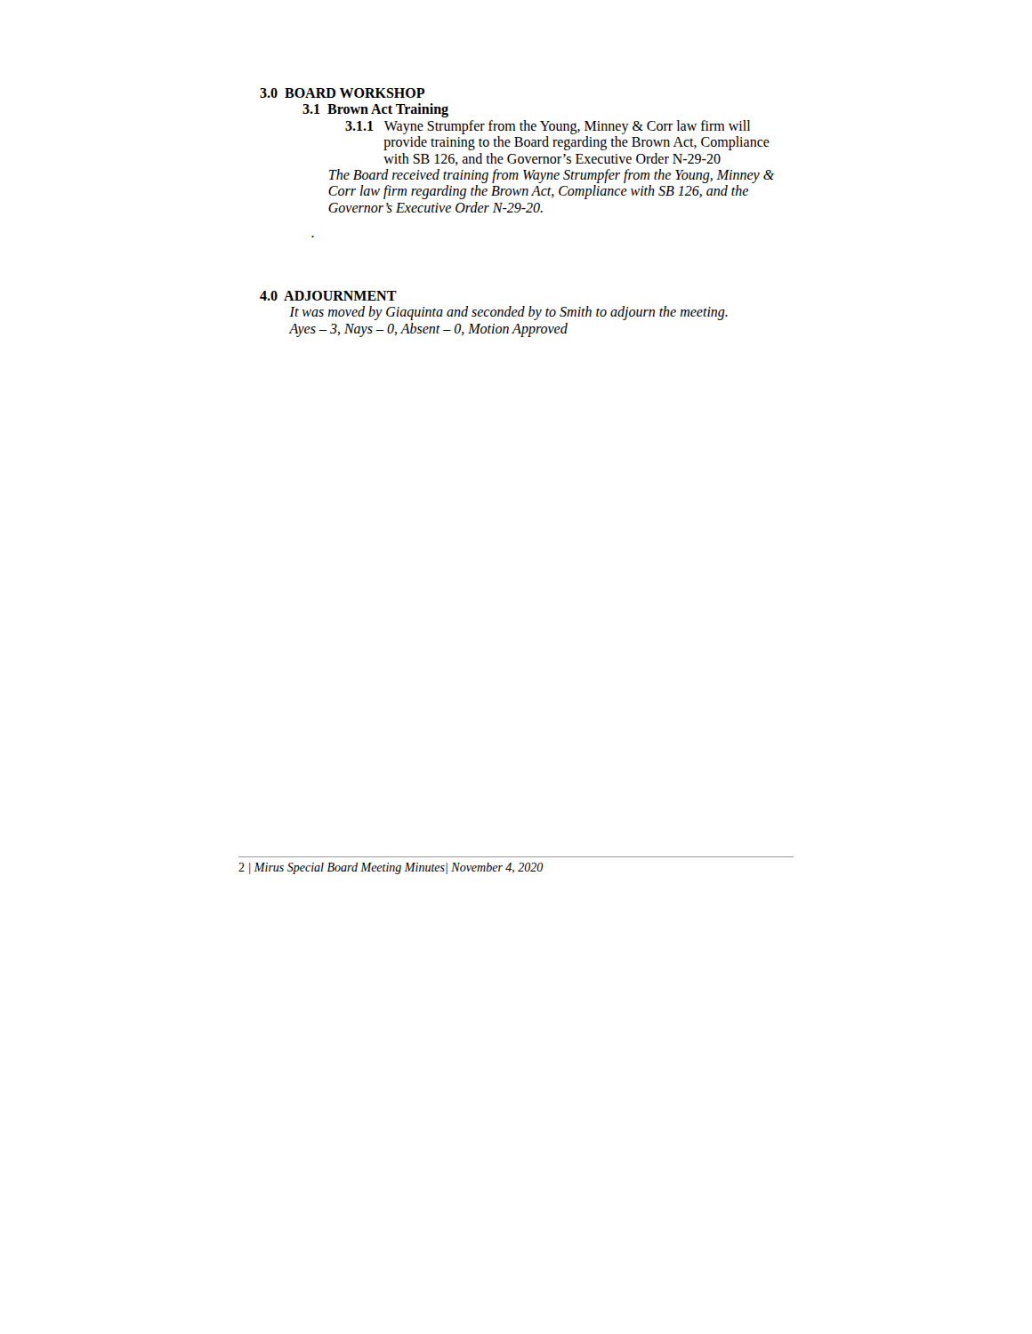3.0 BOARD WORKSHOP
3.1 Brown Act Training
3.1.1 Wayne Strumpfer from the Young, Minney & Corr law firm will provide training to the Board regarding the Brown Act, Compliance with SB 126, and the Governor’s Executive Order N-29-20
The Board received training from Wayne Strumpfer from the Young, Minney & Corr law firm regarding the Brown Act, Compliance with SB 126, and the Governor’s Executive Order N-29-20.
.
4.0 ADJOURNMENT
It was moved by Giaquinta and seconded by to Smith to adjourn the meeting.
Ayes – 3, Nays – 0, Absent – 0, Motion Approved
2 | Mirus Special Board Meeting Minutes| November 4, 2020